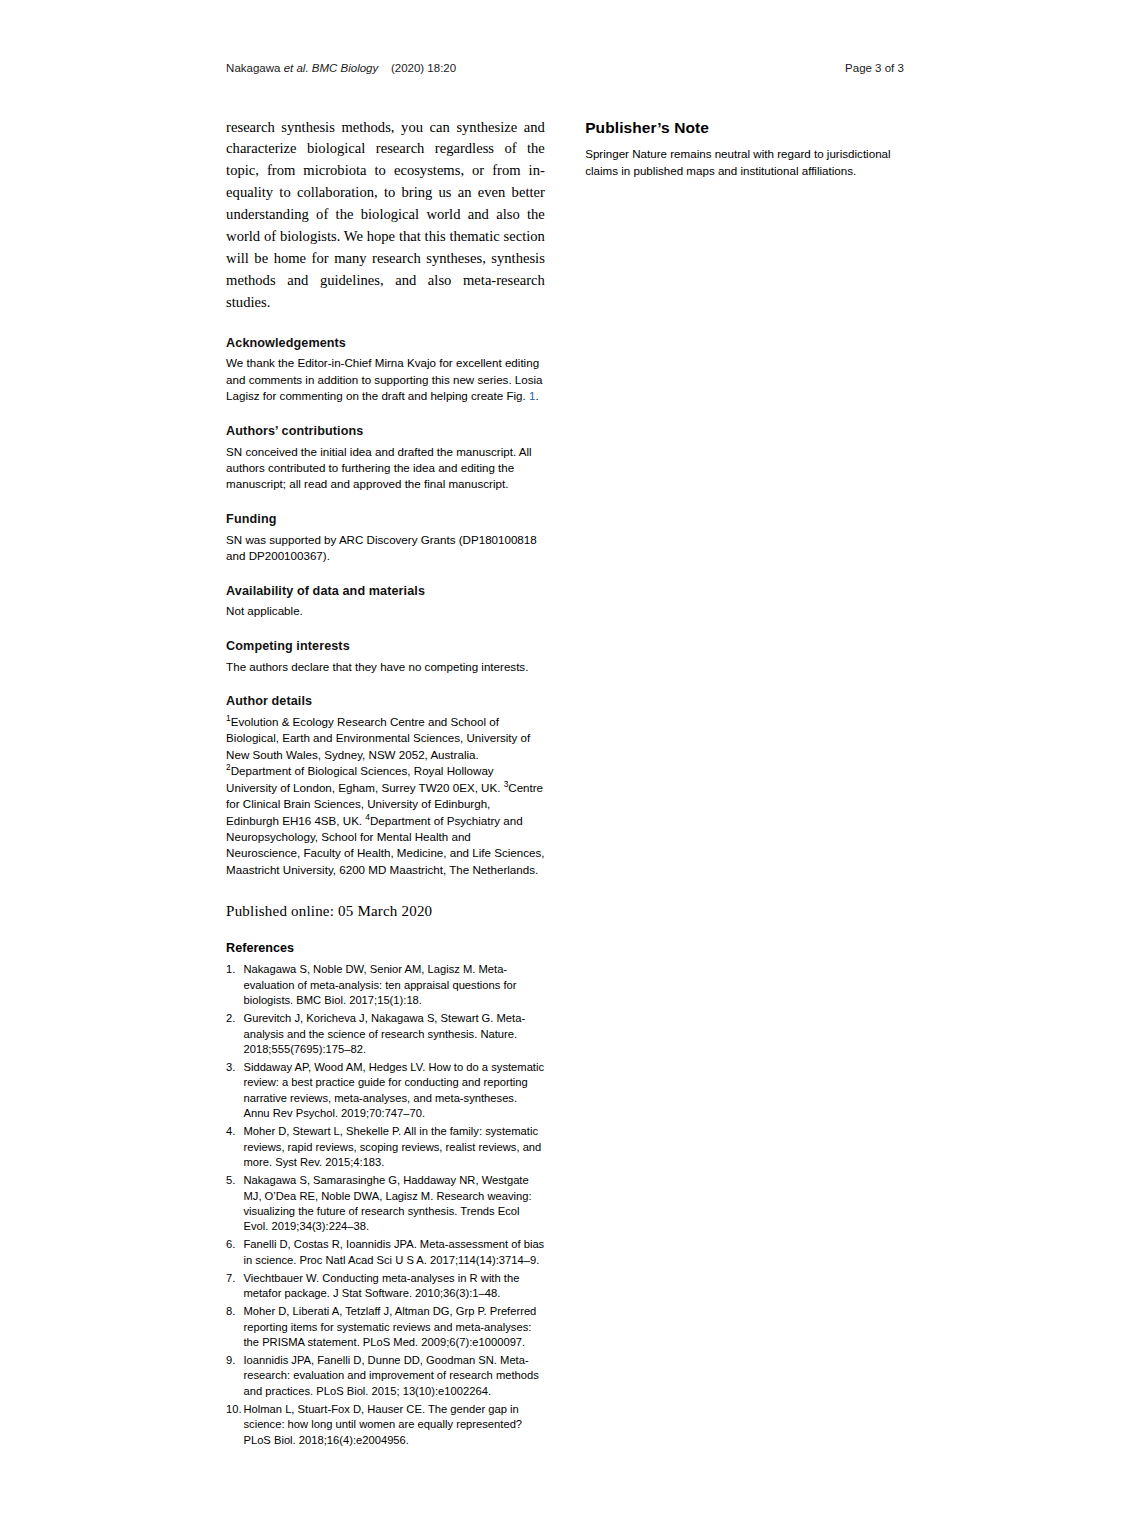Nakagawa et al. BMC Biology(2020) 18:20
Page 3 of 3
research synthesis methods, you can synthesize and characterize biological research regardless of the topic, from microbiota to ecosystems, or from inequality to collaboration, to bring us an even better understanding of the biological world and also the world of biologists. We hope that this thematic section will be home for many research syntheses, synthesis methods and guidelines, and also meta-research studies.
Acknowledgements
We thank the Editor-in-Chief Mirna Kvajo for excellent editing and comments in addition to supporting this new series. Losia Lagisz for commenting on the draft and helping create Fig. 1.
Authors’ contributions
SN conceived the initial idea and drafted the manuscript. All authors contributed to furthering the idea and editing the manuscript; all read and approved the final manuscript.
Funding
SN was supported by ARC Discovery Grants (DP180100818 and DP200100367).
Availability of data and materials
Not applicable.
Competing interests
The authors declare that they have no competing interests.
Author details
1Evolution & Ecology Research Centre and School of Biological, Earth and Environmental Sciences, University of New South Wales, Sydney, NSW 2052, Australia. 2Department of Biological Sciences, Royal Holloway University of London, Egham, Surrey TW20 0EX, UK. 3Centre for Clinical Brain Sciences, University of Edinburgh, Edinburgh EH16 4SB, UK. 4Department of Psychiatry and Neuropsychology, School for Mental Health and Neuroscience, Faculty of Health, Medicine, and Life Sciences, Maastricht University, 6200 MD Maastricht, The Netherlands.
Published online: 05 March 2020
References
Nakagawa S, Noble DW, Senior AM, Lagisz M. Meta-evaluation of meta-analysis: ten appraisal questions for biologists. BMC Biol. 2017;15(1):18.
Gurevitch J, Koricheva J, Nakagawa S, Stewart G. Meta-analysis and the science of research synthesis. Nature. 2018;555(7695):175–82.
Siddaway AP, Wood AM, Hedges LV. How to do a systematic review: a best practice guide for conducting and reporting narrative reviews, meta-analyses, and meta-syntheses. Annu Rev Psychol. 2019;70:747–70.
Moher D, Stewart L, Shekelle P. All in the family: systematic reviews, rapid reviews, scoping reviews, realist reviews, and more. Syst Rev. 2015;4:183.
Nakagawa S, Samarasinghe G, Haddaway NR, Westgate MJ, O’Dea RE, Noble DWA, Lagisz M. Research weaving: visualizing the future of research synthesis. Trends Ecol Evol. 2019;34(3):224–38.
Fanelli D, Costas R, Ioannidis JPA. Meta-assessment of bias in science. Proc Natl Acad Sci U S A. 2017;114(14):3714–9.
Viechtbauer W. Conducting meta-analyses in R with the metafor package. J Stat Software. 2010;36(3):1–48.
Moher D, Liberati A, Tetzlaff J, Altman DG, Grp P. Preferred reporting items for systematic reviews and meta-analyses: the PRISMA statement. PLoS Med. 2009;6(7):e1000097.
Ioannidis JPA, Fanelli D, Dunne DD, Goodman SN. Meta-research: evaluation and improvement of research methods and practices. PLoS Biol. 2015; 13(10):e1002264.
Holman L, Stuart-Fox D, Hauser CE. The gender gap in science: how long until women are equally represented? PLoS Biol. 2018;16(4):e2004956.
Publisher’s Note
Springer Nature remains neutral with regard to jurisdictional claims in published maps and institutional affiliations.